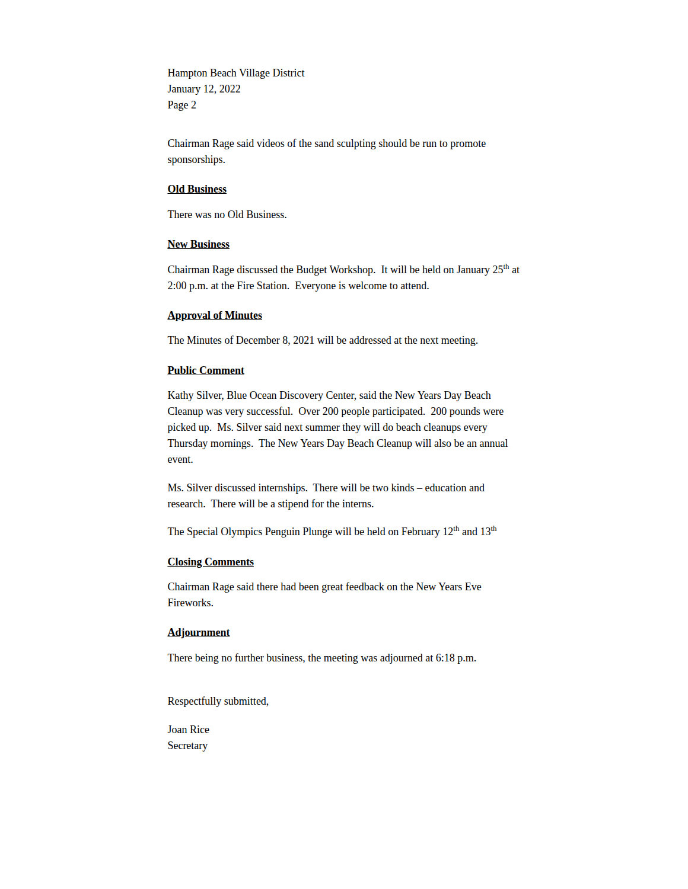Hampton Beach Village District
January 12, 2022
Page 2
Chairman Rage said videos of the sand sculpting should be run to promote sponsorships.
Old Business
There was no Old Business.
New Business
Chairman Rage discussed the Budget Workshop. It will be held on January 25th at 2:00 p.m. at the Fire Station. Everyone is welcome to attend.
Approval of Minutes
The Minutes of December 8, 2021 will be addressed at the next meeting.
Public Comment
Kathy Silver, Blue Ocean Discovery Center, said the New Years Day Beach Cleanup was very successful. Over 200 people participated. 200 pounds were picked up. Ms. Silver said next summer they will do beach cleanups every Thursday mornings. The New Years Day Beach Cleanup will also be an annual event.
Ms. Silver discussed internships. There will be two kinds – education and research. There will be a stipend for the interns.
The Special Olympics Penguin Plunge will be held on February 12th and 13th
Closing Comments
Chairman Rage said there had been great feedback on the New Years Eve Fireworks.
Adjournment
There being no further business, the meeting was adjourned at 6:18 p.m.
Respectfully submitted,
Joan Rice
Secretary